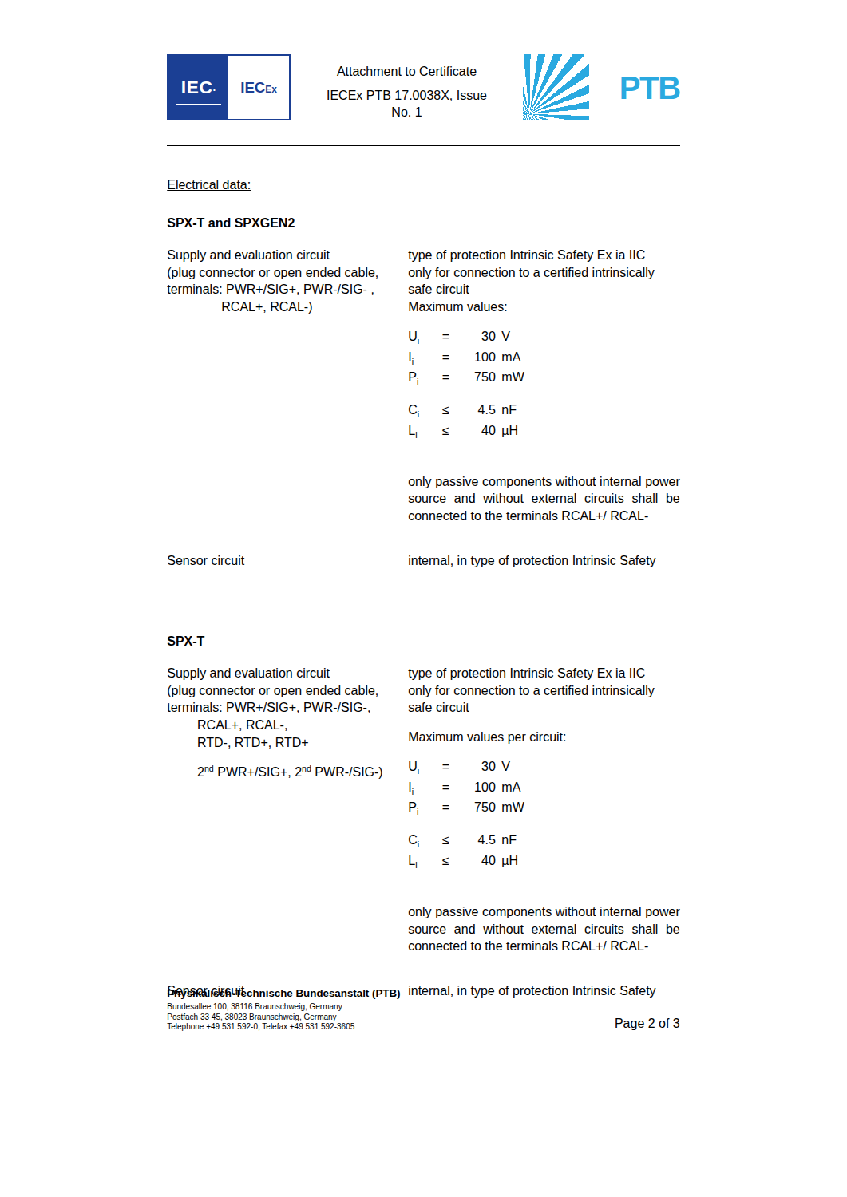IEC.
IECEx
Attachment to Certificate
IECEx PTB 17.0038X, Issue No. 1
PTB
Electrical data:
SPX-T and SPXGEN2
| Supply and evaluation circuit (plug connector or open ended cable, terminals: PWR+/SIG+, PWR-/SIG- , RCAL+, RCAL-) | type of protection Intrinsic Safety Ex ia IIC only for connection to a certified intrinsically safe circuit Maximum values: / U i / = / 30 / V / / I i / = / 100 / mA / / P i / = / 750 / mW / / C i / ≤ / 4.5 / nF / / L i / ≤ / 40 / µH / only passive components without internal power source and without external circuits shall be connected to the terminals RCAL+/ RCAL- |
| Sensor circuit | internal, in type of protection Intrinsic Safety |
SPX-T
| Supply and evaluation circuit (plug connector or open ended cable, terminals: PWR+/SIG+, PWR-/SIG-, RCAL+, RCAL-, RTD-, RTD+, RTD+ 2 nd PWR+/SIG+, 2 nd PWR-/SIG-) | type of protection Intrinsic Safety Ex ia IIC only for connection to a certified intrinsically safe circuit Maximum values per circuit: / U i / = / 30 / V / / I i / = / 100 / mA / / P i / = / 750 / mW / / C i / ≤ / 4.5 / nF / / L i / ≤ / 40 / µH / only passive components without internal power source and without external circuits shall be connected to the terminals RCAL+/ RCAL- |
| Sensor circuit | internal, in type of protection Intrinsic Safety |
Physikalisch-Technische Bundesanstalt (PTB)
Bundesallee 100, 38116 Braunschweig, Germany
Postfach 33 45, 38023 Braunschweig, Germany
Telephone +49 531 592-0, Telefax +49 531 592-3605
Page 2 of 3